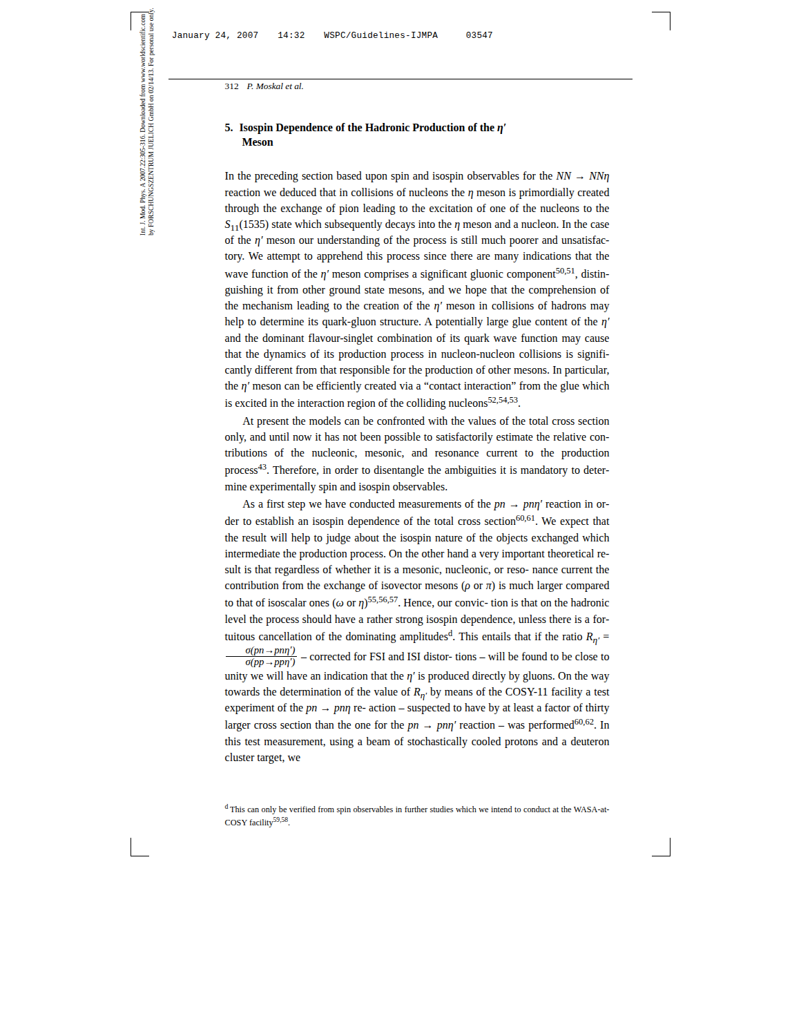January 24, 2007 14:32 WSPC/Guidelines-IJMPA 03547
Int. J. Mod. Phys. A 2007.22:305-316. Downloaded from www.worldscientific.com
by FORSCHUNGSZENTRUM JUELICH GmbH on 02/14/13. For personal use only.
312 P. Moskal et al.
5. Isospin Dependence of the Hadronic Production of the η′Meson
In the preceding section based upon spin and isospin observables for the NN → NNη reaction we deduced that in collisions of nucleons the η meson is primordially created through the exchange of pion leading to the excitation of one of the nucleons to the S11(1535) state which subsequently decays into the η meson and a nucleon. In the case of the η′ meson our understanding of the process is still much poorer and unsatisfactory. We attempt to apprehend this process since there are many indications that the wave function of the η′ meson comprises a significant gluonic component50,51, distinguishing it from other ground state mesons, and we hope that the comprehension of the mechanism leading to the creation of the η′ meson in collisions of hadrons may help to determine its quark-gluon structure. A potentially large glue content of the η′ and the dominant flavour-singlet combination of its quark wave function may cause that the dynamics of its production process in nucleon-nucleon collisions is significantly different from that responsible for the production of other mesons. In particular, the η′ meson can be efficiently created via a “contact interaction” from the glue which is excited in the interaction region of the colliding nucleons52,54,53.
At present the models can be confronted with the values of the total cross section only, and until now it has not been possible to satisfactorily estimate the relative contributions of the nucleonic, mesonic, and resonance current to the production process43. Therefore, in order to disentangle the ambiguities it is mandatory to determine experimentally spin and isospin observables.
As a first step we have conducted measurements of the pn → pnη′ reaction in order to establish an isospin dependence of the total cross section60,61. We expect that the result will help to judge about the isospin nature of the objects exchanged which intermediate the production process. On the other hand a very important theoretical result is that regardless of whether it is a mesonic, nucleonic, or reso- nance current the contribution from the exchange of isovector mesons (ρ or π) is much larger compared to that of isoscalar ones (ω or η)55,56,57. Hence, our convic- tion is that on the hadronic level the process should have a rather strong isospin dependence, unless there is a fortuitous cancellation of the dominating amplitudesd. This entails that if the ratio Rη′ = σ(pn→pnη′) σ(pp→ppη′) – corrected for FSI and ISI distor- tions – will be found to be close to unity we will have an indication that the η′ is produced directly by gluons. On the way towards the determination of the value of Rη′ by means of the COSY-11 facility a test experiment of the pn → pnη re- action – suspected to have by at least a factor of thirty larger cross section than the one for the pn → pnη′ reaction – was performed60,62. In this test measurement, using a beam of stochastically cooled protons and a deuteron cluster target, we
d This can only be verified from spin observables in further studies which we intend to conduct at the WASA-at-COSY facility59,58.